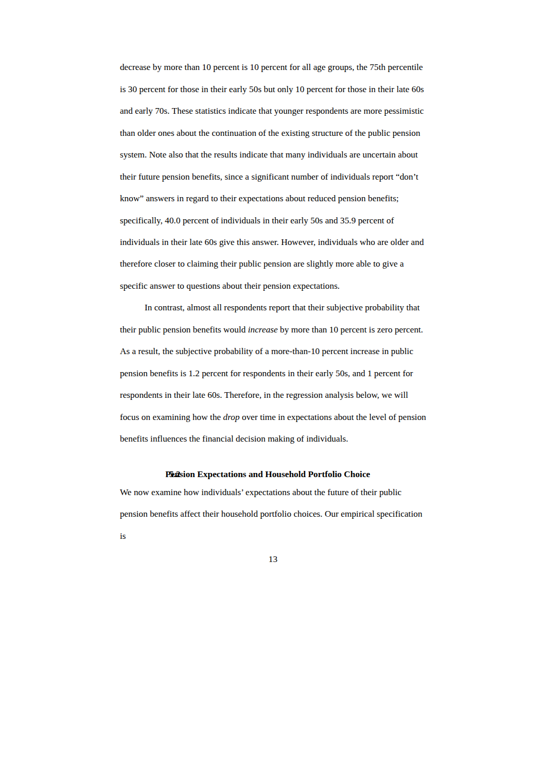decrease by more than 10 percent is 10 percent for all age groups, the 75th percentile is 30 percent for those in their early 50s but only 10 percent for those in their late 60s and early 70s. These statistics indicate that younger respondents are more pessimistic than older ones about the continuation of the existing structure of the public pension system. Note also that the results indicate that many individuals are uncertain about their future pension benefits, since a significant number of individuals report “don’t know” answers in regard to their expectations about reduced pension benefits; specifically, 40.0 percent of individuals in their early 50s and 35.9 percent of individuals in their late 60s give this answer. However, individuals who are older and therefore closer to claiming their public pension are slightly more able to give a specific answer to questions about their pension expectations.
In contrast, almost all respondents report that their subjective probability that their public pension benefits would increase by more than 10 percent is zero percent. As a result, the subjective probability of a more-than-10 percent increase in public pension benefits is 1.2 percent for respondents in their early 50s, and 1 percent for respondents in their late 60s. Therefore, in the regression analysis below, we will focus on examining how the drop over time in expectations about the level of pension benefits influences the financial decision making of individuals.
5.2 Pension Expectations and Household Portfolio Choice
We now examine how individuals’ expectations about the future of their public pension benefits affect their household portfolio choices. Our empirical specification is
13